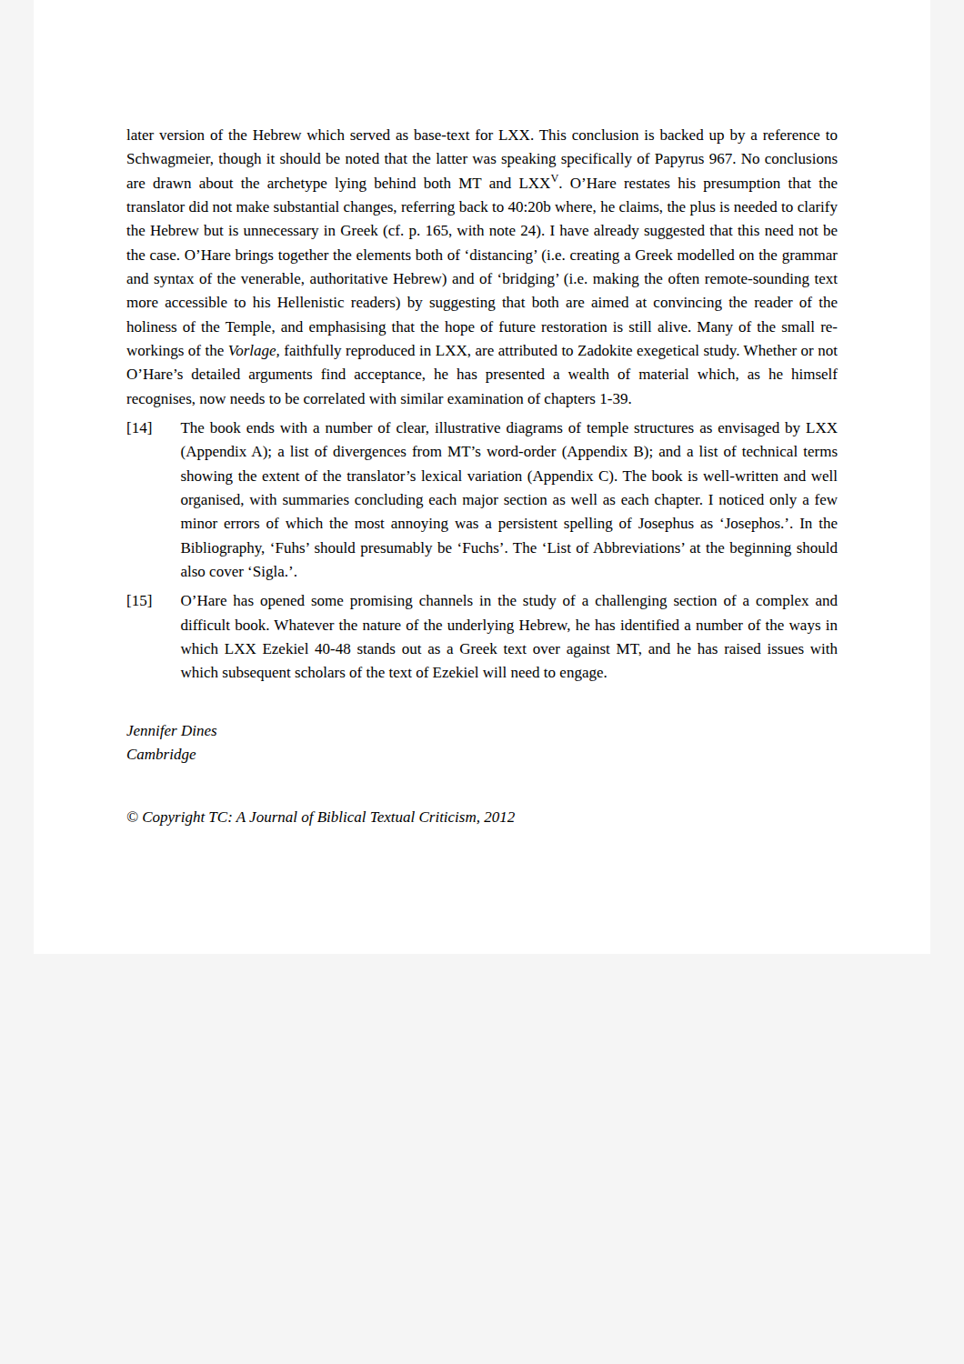later version of the Hebrew which served as base-text for LXX. This conclusion is backed up by a reference to Schwagmeier, though it should be noted that the latter was speaking specifically of Papyrus 967. No conclusions are drawn about the archetype lying behind both MT and LXXV. O’Hare restates his presumption that the translator did not make substantial changes, referring back to 40:20b where, he claims, the plus is needed to clarify the Hebrew but is unnecessary in Greek (cf. p. 165, with note 24). I have already suggested that this need not be the case. O’Hare brings together the elements both of ‘distancing’ (i.e. creating a Greek modelled on the grammar and syntax of the venerable, authoritative Hebrew) and of ‘bridging’ (i.e. making the often remote-sounding text more accessible to his Hellenistic readers) by suggesting that both are aimed at convincing the reader of the holiness of the Temple, and emphasising that the hope of future restoration is still alive. Many of the small re-workings of the Vorlage, faithfully reproduced in LXX, are attributed to Zadokite exegetical study. Whether or not O’Hare’s detailed arguments find acceptance, he has presented a wealth of material which, as he himself recognises, now needs to be correlated with similar examination of chapters 1-39.
[14]
The book ends with a number of clear, illustrative diagrams of temple structures as envisaged by LXX (Appendix A); a list of divergences from MT’s word-order (Appendix B); and a list of technical terms showing the extent of the translator’s lexical variation (Appendix C). The book is well-written and well organised, with summaries concluding each major section as well as each chapter. I noticed only a few minor errors of which the most annoying was a persistent spelling of Josephus as ‘Josephos.’. In the Bibliography, ‘Fuhs’ should presumably be ‘Fuchs’. The ‘List of Abbreviations’ at the beginning should also cover ‘Sigla.’.
[15]
O’Hare has opened some promising channels in the study of a challenging section of a complex and difficult book. Whatever the nature of the underlying Hebrew, he has identified a number of the ways in which LXX Ezekiel 40-48 stands out as a Greek text over against MT, and he has raised issues with which subsequent scholars of the text of Ezekiel will need to engage.
Jennifer Dines
Cambridge
© Copyright TC: A Journal of Biblical Textual Criticism, 2012